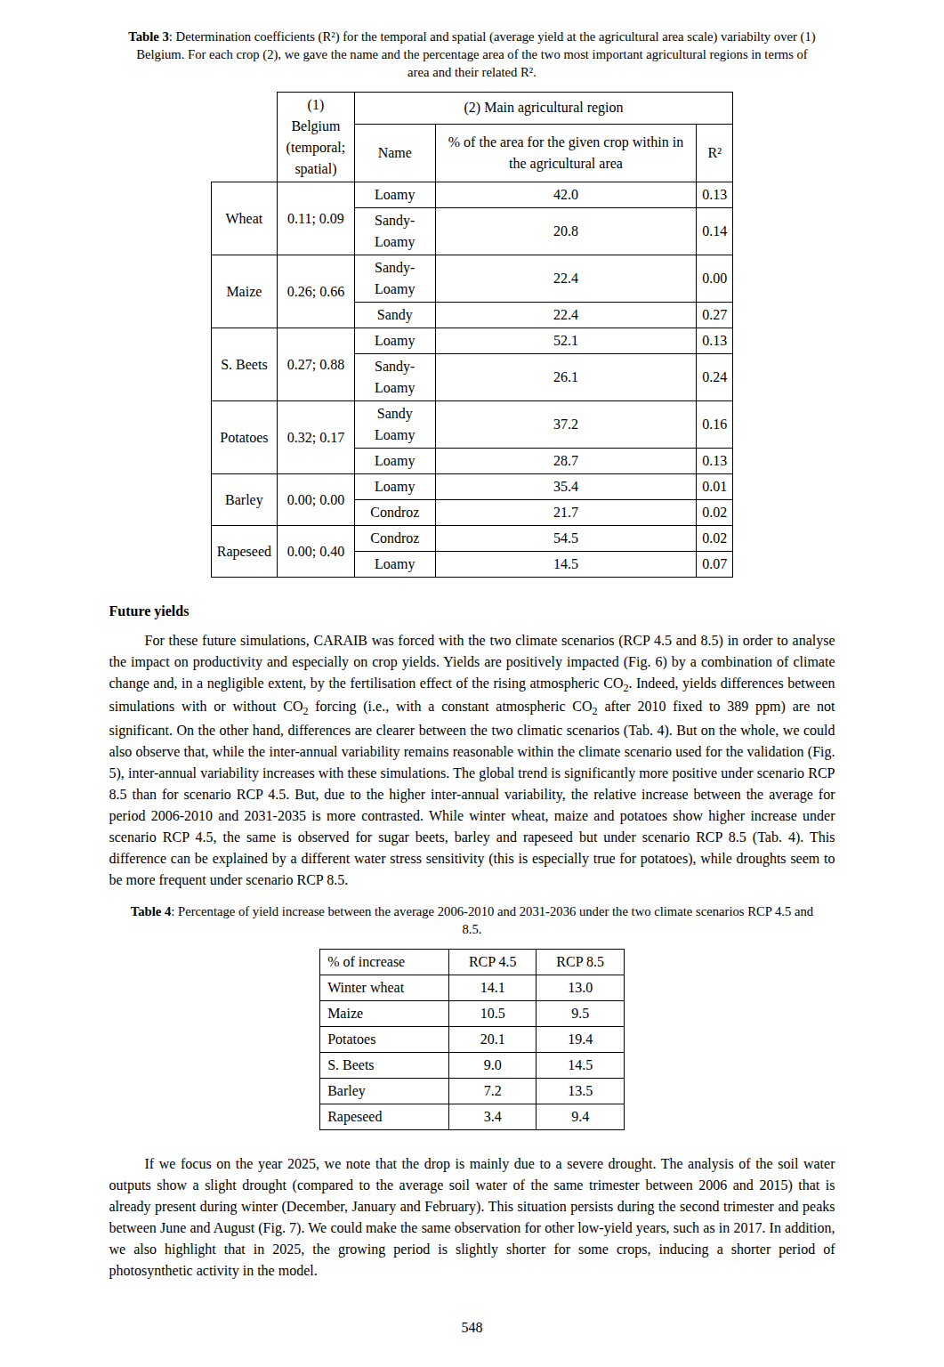Table 3: Determination coefficients (R²) for the temporal and spatial (average yield at the agricultural area scale) variabilty over (1) Belgium. For each crop (2), we gave the name and the percentage area of the two most important agricultural regions in terms of area and their related R².
| | (1) Belgium (temporal; spatial) | (2) Main agricultural region |
| Name | % of the area for the given crop within in the agricultural area | R² |
| Wheat | 0.11; 0.09 | Loamy | 42.0 | 0.13 |
| Sandy-Loamy | 20.8 | 0.14 |
| Maize | 0.26; 0.66 | Sandy-Loamy | 22.4 | 0.00 |
| Sandy | 22.4 | 0.27 |
| S. Beets | 0.27; 0.88 | Loamy | 52.1 | 0.13 |
| Sandy-Loamy | 26.1 | 0.24 |
| Potatoes | 0.32; 0.17 | Sandy Loamy | 37.2 | 0.16 |
| Loamy | 28.7 | 0.13 |
| Barley | 0.00; 0.00 | Loamy | 35.4 | 0.01 |
| Condroz | 21.7 | 0.02 |
| Rapeseed | 0.00; 0.40 | Condroz | 54.5 | 0.02 |
| Loamy | 14.5 | 0.07 |
Future yields
For these future simulations, CARAIB was forced with the two climate scenarios (RCP 4.5 and 8.5) in order to analyse the impact on productivity and especially on crop yields. Yields are positively impacted (Fig. 6) by a combination of climate change and, in a negligible extent, by the fertilisation effect of the rising atmospheric CO2. Indeed, yields differences between simulations with or without CO2 forcing (i.e., with a constant atmospheric CO2 after 2010 fixed to 389 ppm) are not significant. On the other hand, differences are clearer between the two climatic scenarios (Tab. 4). But on the whole, we could also observe that, while the inter-annual variability remains reasonable within the climate scenario used for the validation (Fig. 5), inter-annual variability increases with these simulations. The global trend is significantly more positive under scenario RCP 8.5 than for scenario RCP 4.5. But, due to the higher inter-annual variability, the relative increase between the average for period 2006-2010 and 2031-2035 is more contrasted. While winter wheat, maize and potatoes show higher increase under scenario RCP 4.5, the same is observed for sugar beets, barley and rapeseed but under scenario RCP 8.5 (Tab. 4). This difference can be explained by a different water stress sensitivity (this is especially true for potatoes), while droughts seem to be more frequent under scenario RCP 8.5.
Table 4: Percentage of yield increase between the average 2006-2010 and 2031-2036 under the two climate scenarios RCP 4.5 and 8.5.
| % of increase | RCP 4.5 | RCP 8.5 |
| --- | --- | --- |
| Winter wheat | 14.1 | 13.0 |
| Maize | 10.5 | 9.5 |
| Potatoes | 20.1 | 19.4 |
| S. Beets | 9.0 | 14.5 |
| Barley | 7.2 | 13.5 |
| Rapeseed | 3.4 | 9.4 |
If we focus on the year 2025, we note that the drop is mainly due to a severe drought. The analysis of the soil water outputs show a slight drought (compared to the average soil water of the same trimester between 2006 and 2015) that is already present during winter (December, January and February). This situation persists during the second trimester and peaks between June and August (Fig. 7). We could make the same observation for other low-yield years, such as in 2017. In addition, we also highlight that in 2025, the growing period is slightly shorter for some crops, inducing a shorter period of photosynthetic activity in the model.
548